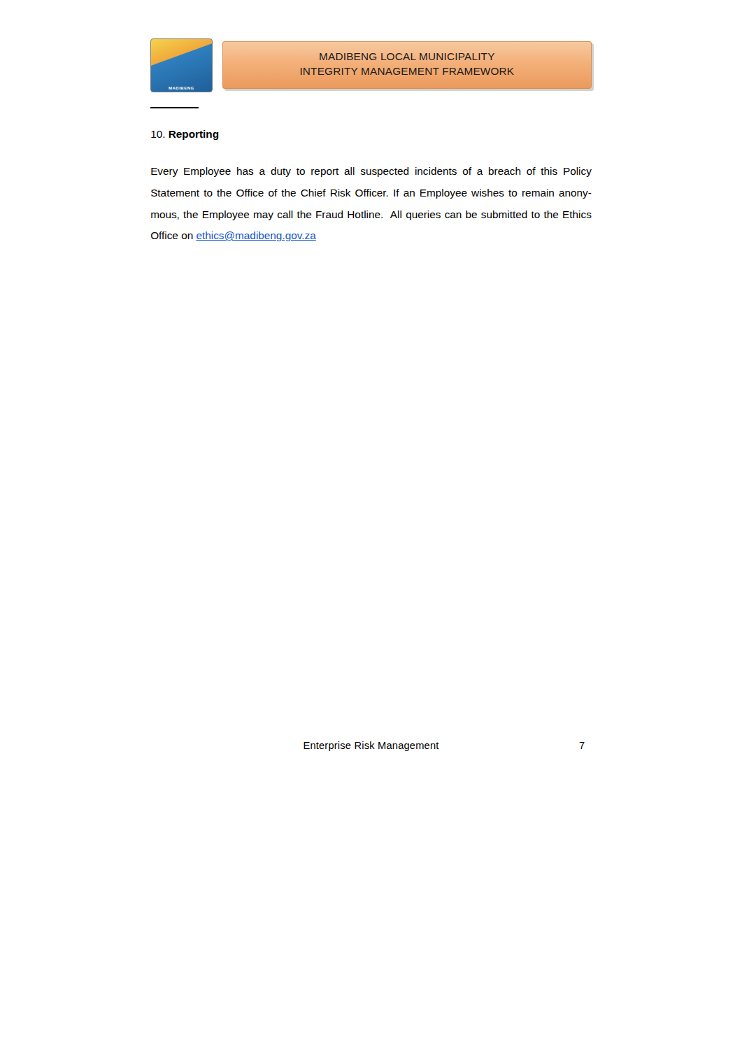MADIBENG LOCAL MUNICIPALITY
INTEGRITY MANAGEMENT FRAMEWORK
10. Reporting
Every Employee has a duty to report all suspected incidents of a breach of this Policy Statement to the Office of the Chief Risk Officer. If an Employee wishes to remain anonymous, the Employee may call the Fraud Hotline. All queries can be submitted to the Ethics Office on ethics@madibeng.gov.za
Enterprise Risk Management 7